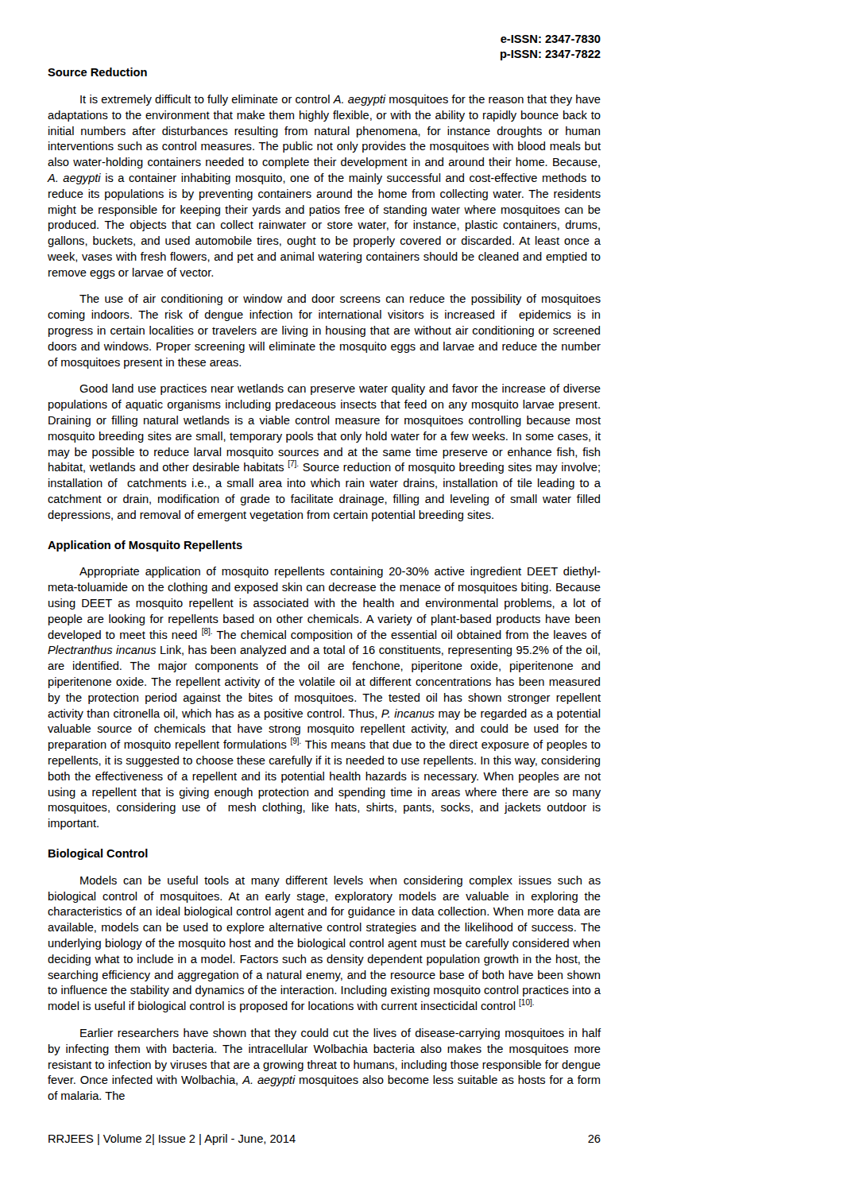e-ISSN: 2347-7830
p-ISSN: 2347-7822
Source Reduction
It is extremely difficult to fully eliminate or control A. aegypti mosquitoes for the reason that they have adaptations to the environment that make them highly flexible, or with the ability to rapidly bounce back to initial numbers after disturbances resulting from natural phenomena, for instance droughts or human interventions such as control measures. The public not only provides the mosquitoes with blood meals but also water-holding containers needed to complete their development in and around their home. Because, A. aegypti is a container inhabiting mosquito, one of the mainly successful and cost-effective methods to reduce its populations is by preventing containers around the home from collecting water. The residents might be responsible for keeping their yards and patios free of standing water where mosquitoes can be produced. The objects that can collect rainwater or store water, for instance, plastic containers, drums, gallons, buckets, and used automobile tires, ought to be properly covered or discarded. At least once a week, vases with fresh flowers, and pet and animal watering containers should be cleaned and emptied to remove eggs or larvae of vector.
The use of air conditioning or window and door screens can reduce the possibility of mosquitoes coming indoors. The risk of dengue infection for international visitors is increased if epidemics is in progress in certain localities or travelers are living in housing that are without air conditioning or screened doors and windows. Proper screening will eliminate the mosquito eggs and larvae and reduce the number of mosquitoes present in these areas.
Good land use practices near wetlands can preserve water quality and favor the increase of diverse populations of aquatic organisms including predaceous insects that feed on any mosquito larvae present. Draining or filling natural wetlands is a viable control measure for mosquitoes controlling because most mosquito breeding sites are small, temporary pools that only hold water for a few weeks. In some cases, it may be possible to reduce larval mosquito sources and at the same time preserve or enhance fish, fish habitat, wetlands and other desirable habitats [7]. Source reduction of mosquito breeding sites may involve; installation of catchments i.e., a small area into which rain water drains, installation of tile leading to a catchment or drain, modification of grade to facilitate drainage, filling and leveling of small water filled depressions, and removal of emergent vegetation from certain potential breeding sites.
Application of Mosquito Repellents
Appropriate application of mosquito repellents containing 20-30% active ingredient DEET diethyl-meta-toluamide on the clothing and exposed skin can decrease the menace of mosquitoes biting. Because using DEET as mosquito repellent is associated with the health and environmental problems, a lot of people are looking for repellents based on other chemicals. A variety of plant-based products have been developed to meet this need [8]. The chemical composition of the essential oil obtained from the leaves of Plectranthus incanus Link, has been analyzed and a total of 16 constituents, representing 95.2% of the oil, are identified. The major components of the oil are fenchone, piperitone oxide, piperitenone and piperitenone oxide. The repellent activity of the volatile oil at different concentrations has been measured by the protection period against the bites of mosquitoes. The tested oil has shown stronger repellent activity than citronella oil, which has as a positive control. Thus, P. incanus may be regarded as a potential valuable source of chemicals that have strong mosquito repellent activity, and could be used for the preparation of mosquito repellent formulations [9]. This means that due to the direct exposure of peoples to repellents, it is suggested to choose these carefully if it is needed to use repellents. In this way, considering both the effectiveness of a repellent and its potential health hazards is necessary. When peoples are not using a repellent that is giving enough protection and spending time in areas where there are so many mosquitoes, considering use of mesh clothing, like hats, shirts, pants, socks, and jackets outdoor is important.
Biological Control
Models can be useful tools at many different levels when considering complex issues such as biological control of mosquitoes. At an early stage, exploratory models are valuable in exploring the characteristics of an ideal biological control agent and for guidance in data collection. When more data are available, models can be used to explore alternative control strategies and the likelihood of success. The underlying biology of the mosquito host and the biological control agent must be carefully considered when deciding what to include in a model. Factors such as density dependent population growth in the host, the searching efficiency and aggregation of a natural enemy, and the resource base of both have been shown to influence the stability and dynamics of the interaction. Including existing mosquito control practices into a model is useful if biological control is proposed for locations with current insecticidal control [10].
Earlier researchers have shown that they could cut the lives of disease-carrying mosquitoes in half by infecting them with bacteria. The intracellular Wolbachia bacteria also makes the mosquitoes more resistant to infection by viruses that are a growing threat to humans, including those responsible for dengue fever. Once infected with Wolbachia, A. aegypti mosquitoes also become less suitable as hosts for a form of malaria. The
RRJEES | Volume 2| Issue 2 | April - June, 2014
26